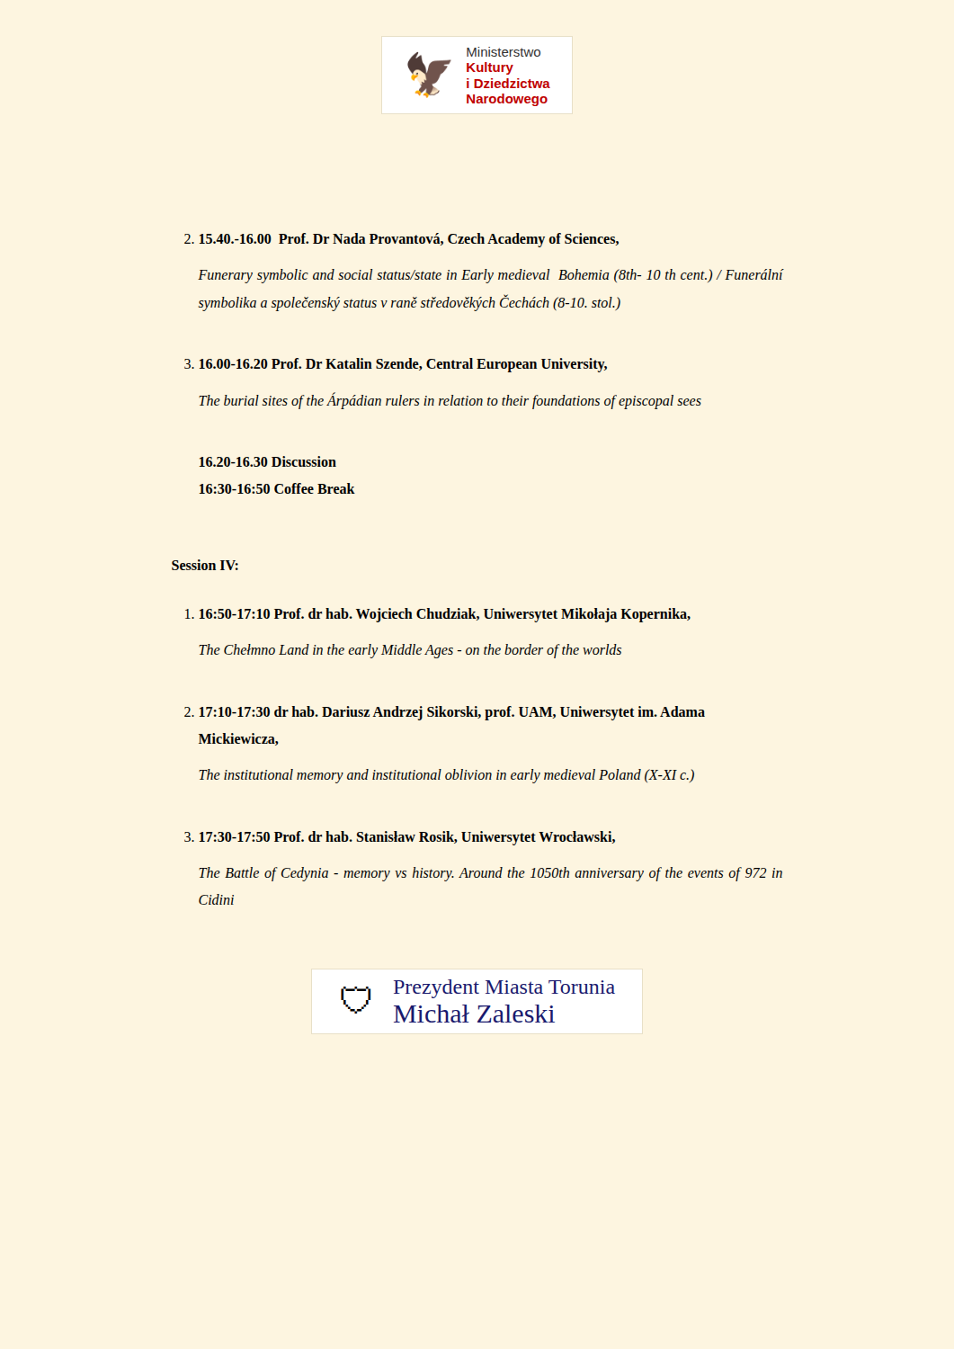| 🦅 | Ministerstwo Kultury i Dziedzictwa Narodowego |
15.40.-16.00 Prof. Dr Nada Provantová, Czech Academy of Sciences, Funerary symbolic and social status/state in Early medieval Bohemia (8th- 10 th cent.) / Funerální symbolika a společenský status v raně středověkých Čechách (8-10. stol.)
16.00-16.20 Prof. Dr Katalin Szende, Central European University, The burial sites of the Árpádian rulers in relation to their foundations of episcopal sees
16.20-16.30 Discussion
16:30-16:50 Coffee Break
Session IV:
16:50-17:10 Prof. dr hab. Wojciech Chudziak, Uniwersytet Mikołaja Kopernika, The Chełmno Land in the early Middle Ages - on the border of the worlds
17:10-17:30 dr hab. Dariusz Andrzej Sikorski, prof. UAM, Uniwersytet im. Adama Mickiewicza, The institutional memory and institutional oblivion in early medieval Poland (X-XI c.)
17:30-17:50 Prof. dr hab. Stanisław Rosik, Uniwersytet Wrocławski, The Battle of Cedynia - memory vs history. Around the 1050th anniversary of the events of 972 in Cidini
| 🛡 | Prezydent Miasta Torunia Michał Zaleski |